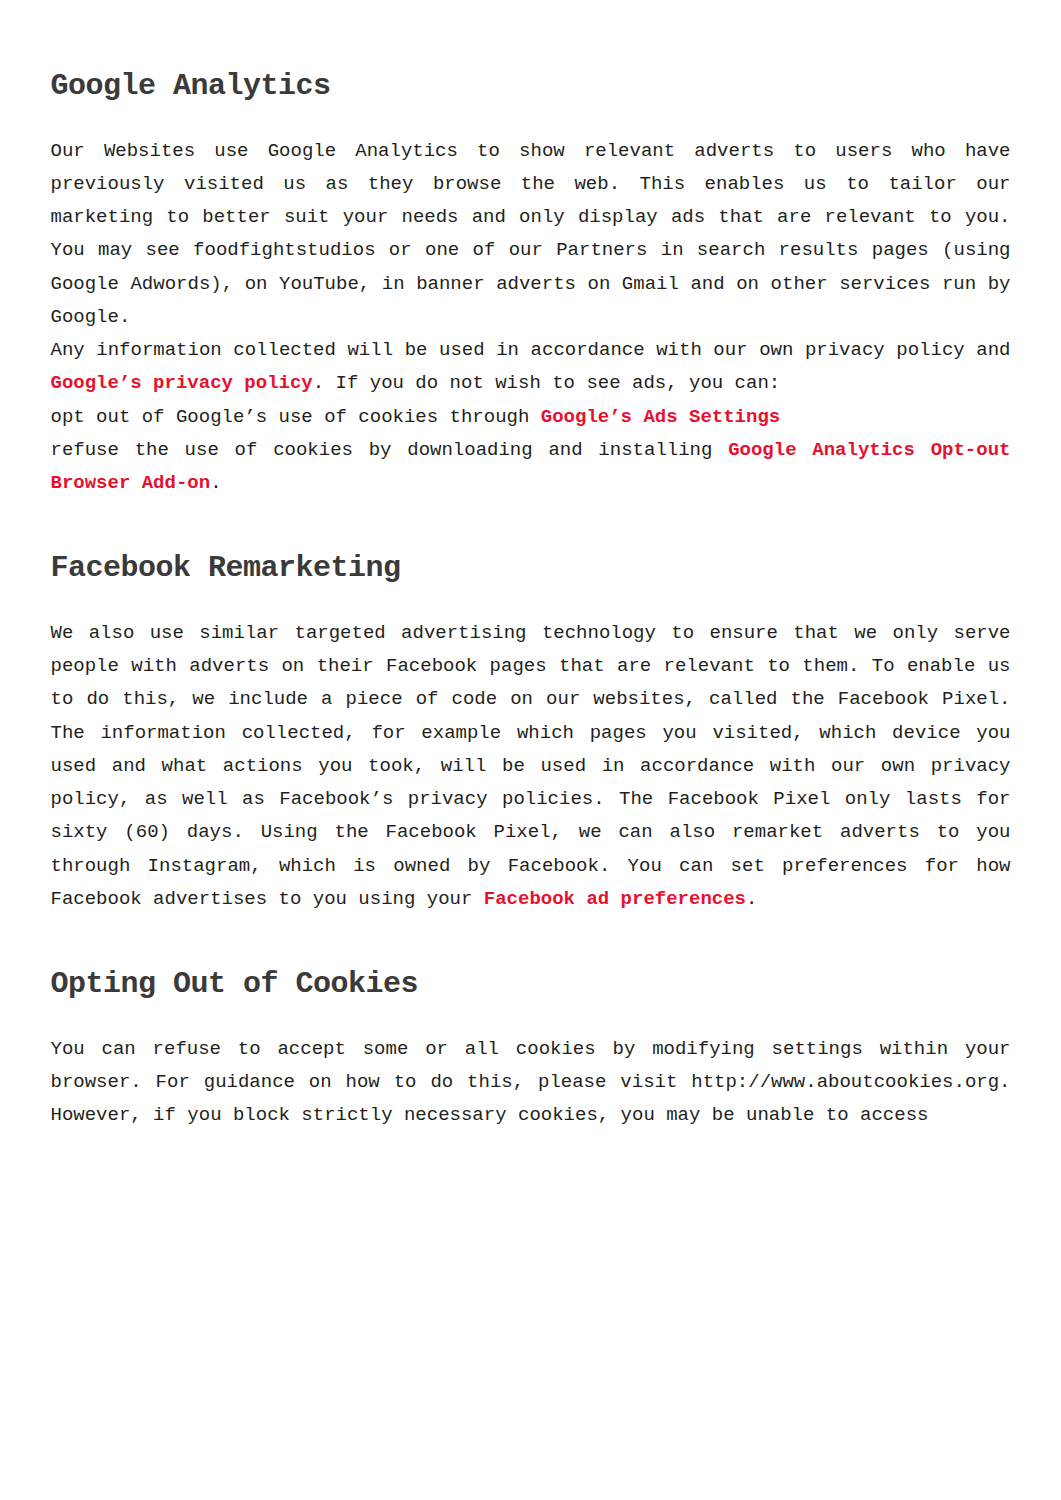Google Analytics
Our Websites use Google Analytics to show relevant adverts to users who have previously visited us as they browse the web. This enables us to tailor our marketing to better suit your needs and only display ads that are relevant to you. You may see foodfightstudios or one of our Partners in search results pages (using Google Adwords), on YouTube, in banner adverts on Gmail and on other services run by Google.
Any information collected will be used in accordance with our own privacy policy and Google’s privacy policy. If you do not wish to see ads, you can:
opt out of Google’s use of cookies through Google’s Ads Settings
refuse the use of cookies by downloading and installing Google Analytics Opt-out Browser Add-on.
Facebook Remarketing
We also use similar targeted advertising technology to ensure that we only serve people with adverts on their Facebook pages that are relevant to them. To enable us to do this, we include a piece of code on our websites, called the Facebook Pixel. The information collected, for example which pages you visited, which device you used and what actions you took, will be used in accordance with our own privacy policy, as well as Facebook’s privacy policies. The Facebook Pixel only lasts for sixty (60) days. Using the Facebook Pixel, we can also remarket adverts to you through Instagram, which is owned by Facebook. You can set preferences for how Facebook advertises to you using your Facebook ad preferences.
Opting Out of Cookies
You can refuse to accept some or all cookies by modifying settings within your browser. For guidance on how to do this, please visit http://www.aboutcookies.org. However, if you block strictly necessary cookies, you may be unable to access